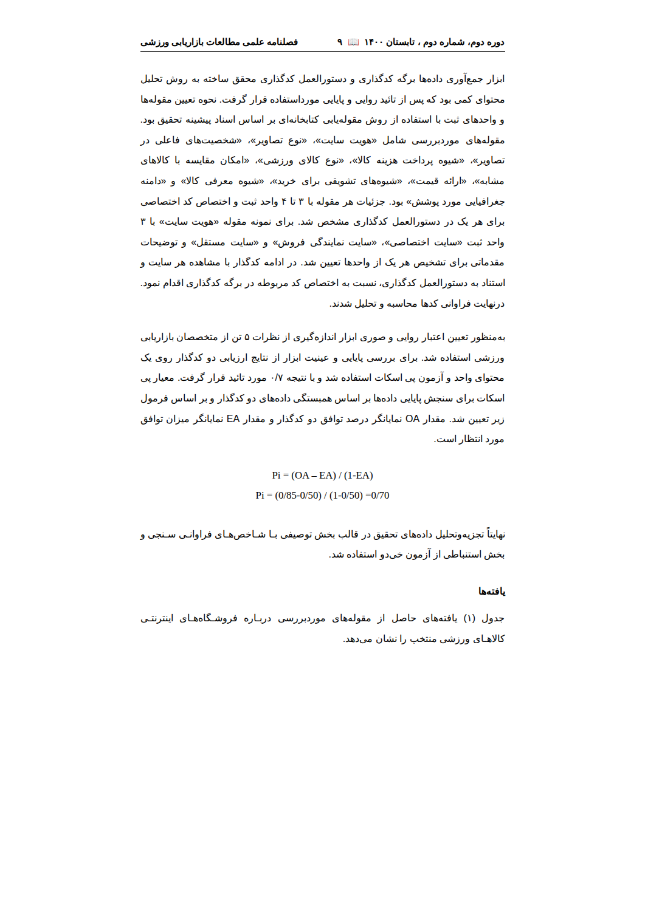دوره دوم، شماره دوم ، تابستان ۱۴۰۰ 📖 ۹ فصلنامه علمی مطالعات بازاریابی ورزشی
ابزار جمع‌آوری داده‌ها برگه کدگذاری و دستورالعمل کدگذاری محقق ساخته به روش تحلیل محتوای کمی بود که پس از تائید روایی و پایایی مورداستفاده قرار گرفت. نحوه تعیین مقوله‌ها و واحدهای ثبت با استفاده از روش مقوله‌یابی کتابخانه‌ای بر اساس اسناد پیشینه تحقیق بود. مقوله‌های موردبررسی شامل «هویت سایت»، «نوع تصاویر»، «شخصیت‌های فاعلی در تصاویر»، «شیوه پرداخت هزینه کالا»، «نوع کالای ورزشی»، «امکان مقایسه با کالاهای مشابه»، «ارائه قیمت»، «شیوه‌های تشویقی برای خرید»، «شیوه معرفی کالا» و «دامنه جغرافیایی مورد پوشش» بود. جزئیات هر مقوله با ۳ تا ۴ واحد ثبت و اختصاص کد اختصاصی برای هر یک در دستورالعمل کدگذاری مشخص شد. برای نمونه مقوله «هویت سایت» با ۳ واحد ثبت «سایت اختصاصی»، «سایت نمایندگی فروش» و «سایت مستقل» و توضیحات مقدماتی برای تشخیص هر یک از واحدها تعیین شد. در ادامه کدگذار با مشاهده هر سایت و استناد به دستورالعمل کدگذاری، نسبت به اختصاص کد مربوطه در برگه کدگذاری اقدام نمود. درنهایت فراوانی کدها محاسبه و تحلیل شدند.
به‌منظور تعیین اعتبار روایی و صوری ابزار اندازه‌گیری از نظرات ۵ تن از متخصصان بازاریابی ورزشی استفاده شد. برای بررسی پایایی و عینیت ابزار از نتایج ارزیابی دو کدگذار روی یک محتوای واحد و آزمون پی اسکات استفاده شد و با نتیجه ۰/۷ مورد تائید قرار گرفت. معیار پی اسکات برای سنجش پایایی داده‌ها بر اساس همبستگی داده‌های دو کدگذار و بر اساس فرمول زیر تعیین شد. مقدار OA نمایانگر درصد توافق دو کدگذار و مقدار EA نمایانگر میزان توافق مورد انتظار است.
Pi = (OA – EA) / (1-EA)
Pi = (0/85-0/50) / (1-0/50) =0/70
نهایتاً تجزیه‌وتحلیل داده‌های تحقیق در قالب بخش توصیفی بـا شـاخص‌هـای فراوانـی سـنجی و بخش استنباطی از آزمون خی‌دو استفاده شد.
یافته‌ها
جدول (۱) یافته‌های حاصل از مقوله‌های موردبررسی دربـاره فروشـگاه‌هـای اینترنتـی کالاهـای ورزشی منتخب را نشان می‌دهد.